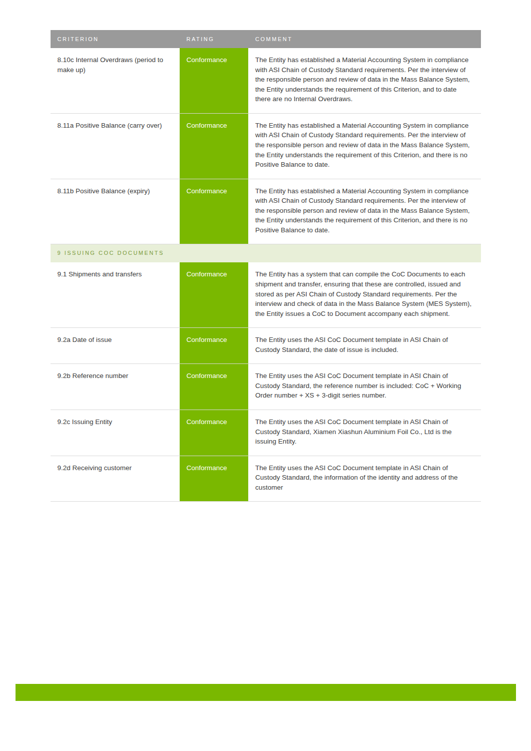| CRITERION | RATING | COMMENT |
| --- | --- | --- |
| 8.10c Internal Overdraws (period to make up) | Conformance | The Entity has established a Material Accounting System in compliance with ASI Chain of Custody Standard requirements. Per the interview of the responsible person and review of data in the Mass Balance System, the Entity understands the requirement of this Criterion, and to date there are no Internal Overdraws. |
| 8.11a Positive Balance (carry over) | Conformance | The Entity has established a Material Accounting System in compliance with ASI Chain of Custody Standard requirements. Per the interview of the responsible person and review of data in the Mass Balance System, the Entity understands the requirement of this Criterion, and there is no Positive Balance to date. |
| 8.11b Positive Balance (expiry) | Conformance | The Entity has established a Material Accounting System in compliance with ASI Chain of Custody Standard requirements. Per the interview of the responsible person and review of data in the Mass Balance System, the Entity understands the requirement of this Criterion, and there is no Positive Balance to date. |
| 9 ISSUING COC DOCUMENTS |
| 9.1 Shipments and transfers | Conformance | The Entity has a system that can compile the CoC Documents to each shipment and transfer, ensuring that these are controlled, issued and stored as per ASI Chain of Custody Standard requirements. Per the interview and check of data in the Mass Balance System (MES System), the Entity issues a CoC to Document accompany each shipment. |
| 9.2a Date of issue | Conformance | The Entity uses the ASI CoC Document template in ASI Chain of Custody Standard, the date of issue is included. |
| 9.2b Reference number | Conformance | The Entity uses the ASI CoC Document template in ASI Chain of Custody Standard, the reference number is included: CoC + Working Order number + XS + 3-digit series number. |
| 9.2c Issuing Entity | Conformance | The Entity uses the ASI CoC Document template in ASI Chain of Custody Standard, Xiamen Xiashun Aluminium Foil Co., Ltd is the issuing Entity. |
| 9.2d Receiving customer | Conformance | The Entity uses the ASI CoC Document template in ASI Chain of Custody Standard, the information of the identity and address of the customer |